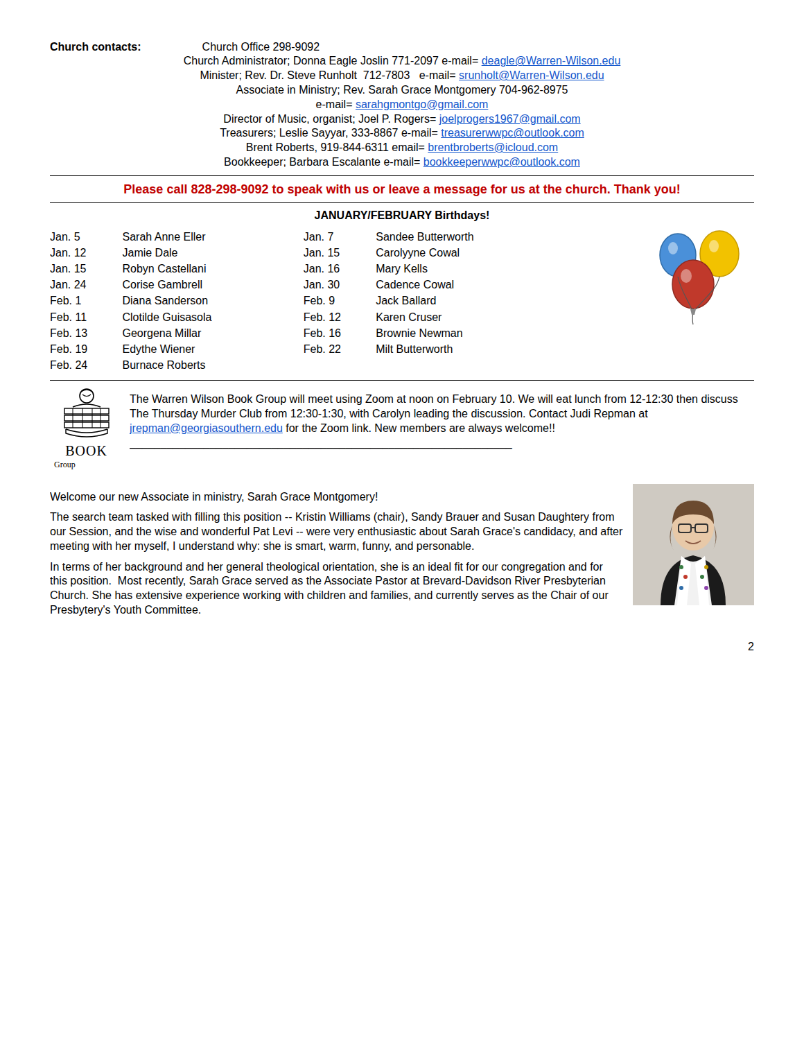Church contacts: Church Office 298-9092
Church Administrator; Donna Eagle Joslin 771-2097 e-mail= deagle@Warren-Wilson.edu
Minister; Rev. Dr. Steve Runholt 712-7803 e-mail= srunholt@Warren-Wilson.edu
Associate in Ministry; Rev. Sarah Grace Montgomery 704-962-8975
e-mail= sarahgmontgo@gmail.com
Director of Music, organist; Joel P. Rogers= joelprogers1967@gmail.com
Treasurers; Leslie Sayyar, 333-8867 e-mail= treasurerwwpc@outlook.com
Brent Roberts, 919-844-6311 email= brentbroberts@icloud.com
Bookkeeper; Barbara Escalante e-mail= bookkeeperwwpc@outlook.com
Please call 828-298-9092 to speak with us or leave a message for us at the church. Thank you!
JANUARY/FEBRUARY Birthdays!
| Jan. 5 | Sarah Anne Eller | Jan. 7 | Sandee Butterworth |
| Jan. 12 | Jamie Dale | Jan. 15 | Carolyyne Cowal |
| Jan. 15 | Robyn Castellani | Jan. 16 | Mary Kells |
| Jan. 24 | Corise Gambrell | Jan. 30 | Cadence Cowal |
| Feb. 1 | Diana Sanderson | Feb. 9 | Jack Ballard |
| Feb. 11 | Clotilde Guisasola | Feb. 12 | Karen Cruser |
| Feb. 13 | Georgena Millar | Feb. 16 | Brownie Newman |
| Feb. 19 | Edythe Wiener | Feb. 22 | Milt Butterworth |
| Feb. 24 | Burnace Roberts | | |
BOOK
Group
The Warren Wilson Book Group will meet using Zoom at noon on February 10. We will eat lunch from 12-12:30 then discuss The Thursday Murder Club from 12:30-1:30, with Carolyn leading the discussion. Contact Judi Repman at jrepman@georgiasouthern.edu for the Zoom link. New members are always welcome!! ______________________________________________________________
Welcome our new Associate in ministry, Sarah Grace Montgomery!
The search team tasked with filling this position -- Kristin Williams (chair), Sandy Brauer and Susan Daughtery from our Session, and the wise and wonderful Pat Levi -- were very enthusiastic about Sarah Grace's candidacy, and after meeting with her myself, I understand why: she is smart, warm, funny, and personable.
In terms of her background and her general theological orientation, she is an ideal fit for our congregation and for this position. Most recently, Sarah Grace served as the Associate Pastor at Brevard-Davidson River Presbyterian Church. She has extensive experience working with children and families, and currently serves as the Chair of our Presbytery's Youth Committee.
2